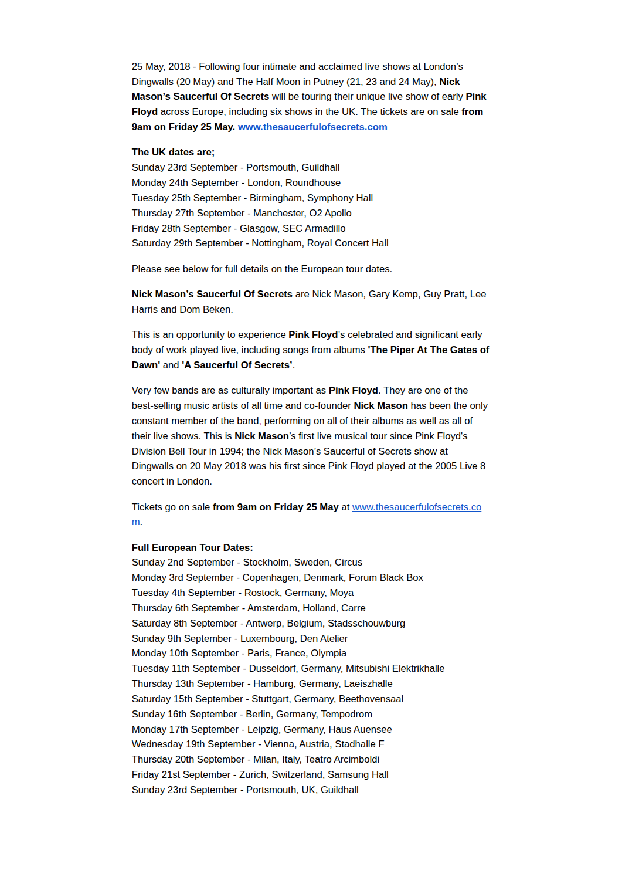25 May, 2018 - Following four intimate and acclaimed live shows at London’s Dingwalls (20 May) and The Half Moon in Putney (21, 23 and 24 May), Nick Mason’s Saucerful Of Secrets will be touring their unique live show of early Pink Floyd across Europe, including six shows in the UK. The tickets are on sale from 9am on Friday 25 May. www.thesaucerfulofsecrets.com
The UK dates are;
Sunday 23rd September - Portsmouth, Guildhall
Monday 24th September - London, Roundhouse
Tuesday 25th September - Birmingham, Symphony Hall
Thursday 27th September - Manchester, O2 Apollo
Friday 28th September - Glasgow, SEC Armadillo
Saturday 29th September - Nottingham, Royal Concert Hall
Please see below for full details on the European tour dates.
Nick Mason’s Saucerful Of Secrets are Nick Mason, Gary Kemp, Guy Pratt, Lee Harris and Dom Beken.
This is an opportunity to experience Pink Floyd’s celebrated and significant early body of work played live, including songs from albums 'The Piper At The Gates of Dawn' and 'A Saucerful Of Secrets’.
Very few bands are as culturally important as Pink Floyd. They are one of the best-selling music artists of all time and co-founder Nick Mason has been the only constant member of the band, performing on all of their albums as well as all of their live shows. This is Nick Mason’s first live musical tour since Pink Floyd's Division Bell Tour in 1994; the Nick Mason’s Saucerful of Secrets show at Dingwalls on 20 May 2018 was his first since Pink Floyd played at the 2005 Live 8 concert in London.
Tickets go on sale from 9am on Friday 25 May at www.thesaucerfulofsecrets.com.
Full European Tour Dates:
Sunday 2nd September - Stockholm, Sweden, Circus
Monday 3rd September - Copenhagen, Denmark, Forum Black Box
Tuesday 4th September - Rostock, Germany, Moya
Thursday 6th September - Amsterdam, Holland, Carre
Saturday 8th September - Antwerp, Belgium, Stadsschouwburg
Sunday 9th September - Luxembourg, Den Atelier
Monday 10th September - Paris, France, Olympia
Tuesday 11th September - Dusseldorf, Germany, Mitsubishi Elektrikhalle
Thursday 13th September - Hamburg, Germany, Laeiszhalle
Saturday 15th September - Stuttgart, Germany, Beethovensaal
Sunday 16th September - Berlin, Germany, Tempodrom
Monday 17th September - Leipzig, Germany, Haus Auensee
Wednesday 19th September - Vienna, Austria, Stadhalle F
Thursday 20th September - Milan, Italy, Teatro Arcimboldi
Friday 21st September - Zurich, Switzerland, Samsung Hall
Sunday 23rd September - Portsmouth, UK, Guildhall